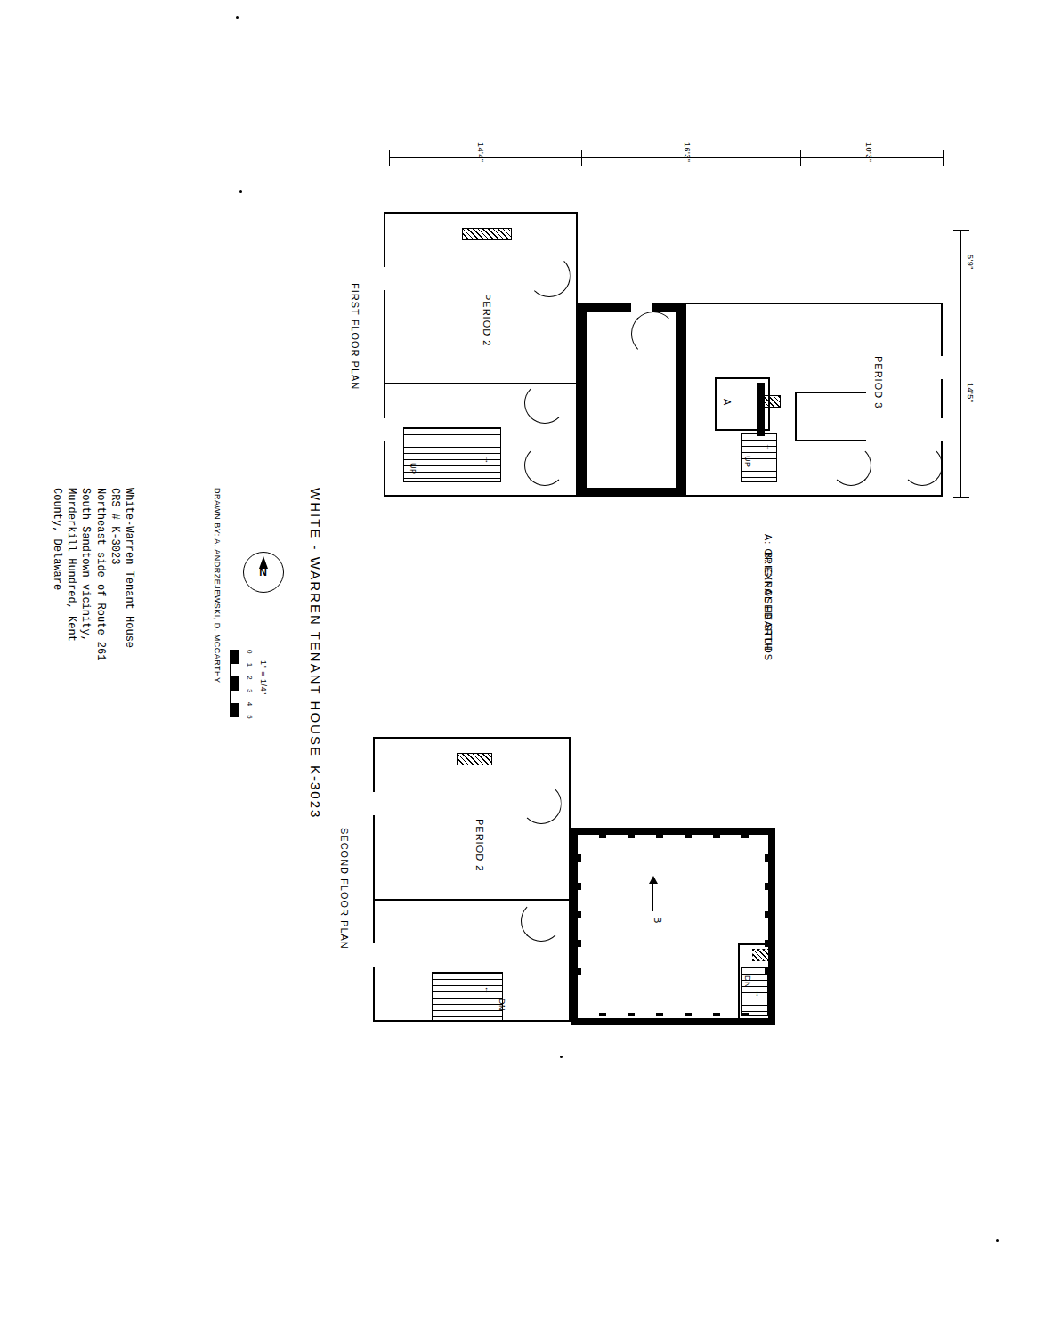============================================================ Page specks / scan artifacts ============================================================
============================================================ FIRST FLOOR PLAN (drawn rotated 90°) ============================================================
PERIOD 2
UP
→
PERIOD 3
A
UP
→
FIRST FLOOR PLAN
============================================================ DIMENSION STRING (top of sheet, reading rotated) ============================================================
14'4"
16'3"
10'3"
5'9"
14'5"
============================================================ LEGEND ============================================================
A: ORIGINAL HEARTH
B: EXPOSED STUDS
============================================================ TITLE BLOCK ============================================================
WHITE - WARREN TENANT HOUSE
K-3023
DRAWN BY: A. ANDRZEJEWSKI, D. MCCARTHY
N
0 1 2 3 4 5
1" = 1/4"
White-Warren Tenant House CRS # K-3023 Northeast side of Route 261 South Sandtown vicinity, Murderkill Hundred, Kent County, Delaware
============================================================ SECOND FLOOR PLAN ============================================================
PERIOD 2
DN
←
B
DN
→
SECOND FLOOR PLAN